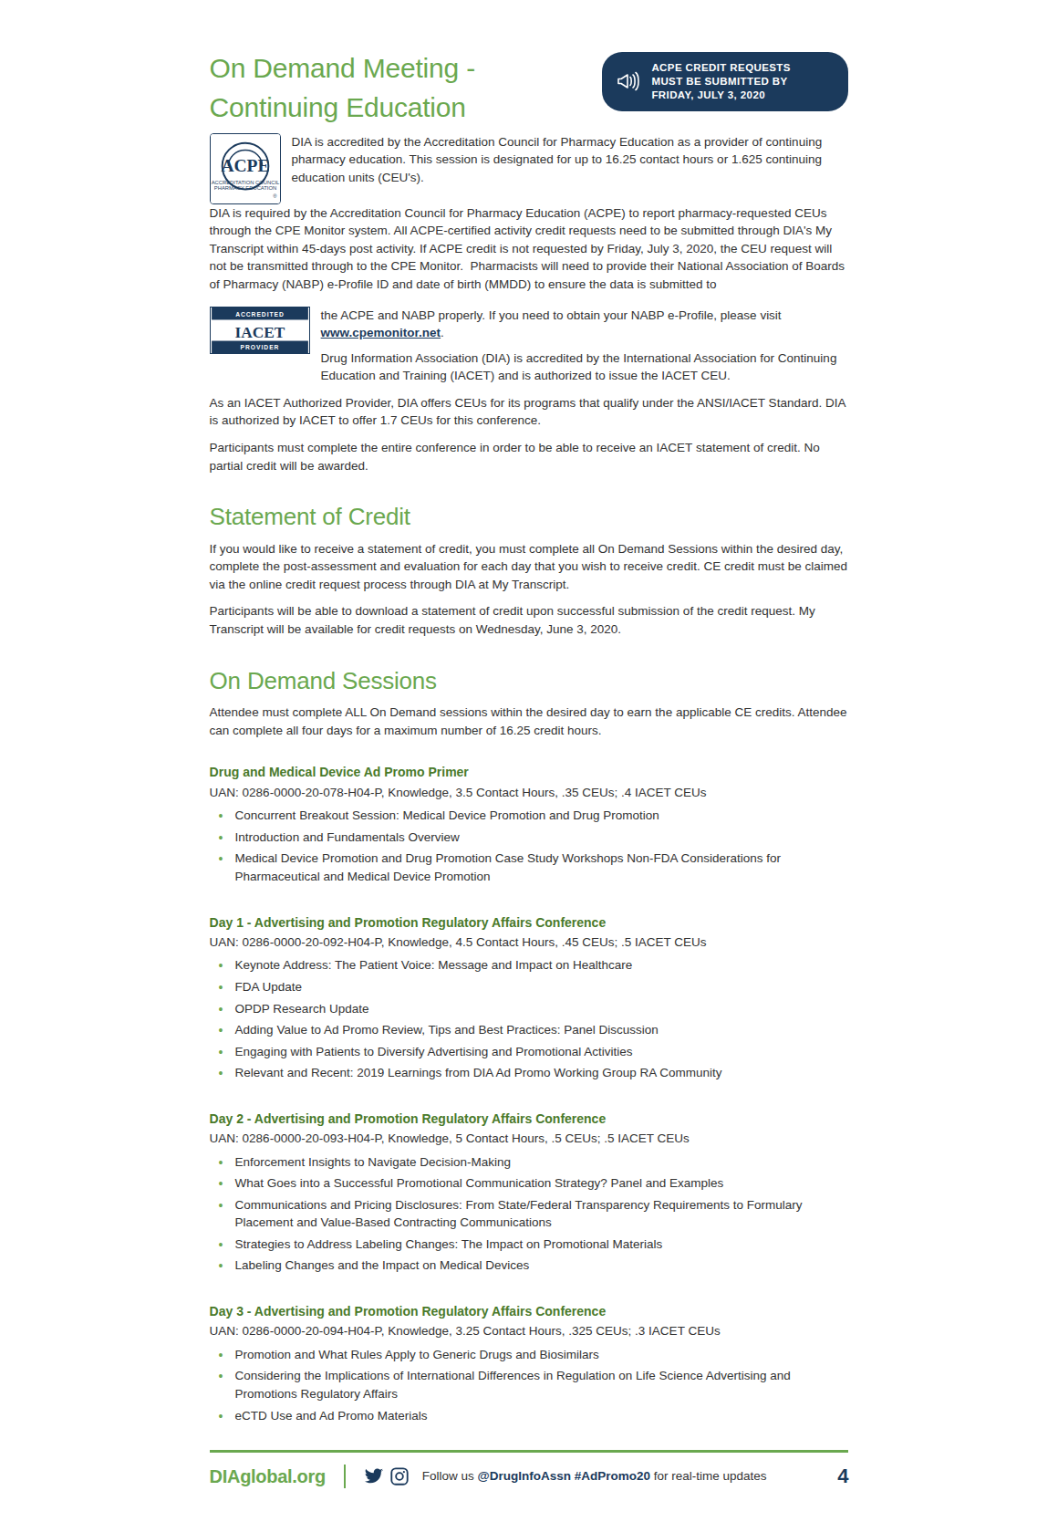On Demand Meeting - Continuing Education
ACPE CREDIT REQUESTS
MUST BE SUBMITTED BY
FRIDAY, JULY 3, 2020
ACPE ACCREDITATION COUNCIL PHARMACY EDUCATION ®
DIA is accredited by the Accreditation Council for Pharmacy Education as a provider of continuing pharmacy education. This session is designated for up to 16.25 contact hours or 1.625 continuing education units (CEU's).
DIA is required by the Accreditation Council for Pharmacy Education (ACPE) to report pharmacy-requested CEUs through the CPE Monitor system. All ACPE-certified activity credit requests need to be submitted through DIA's My Transcript within 45-days post activity. If ACPE credit is not requested by Friday, July 3, 2020, the CEU request will not be transmitted through to the CPE Monitor. Pharmacists will need to provide their National Association of Boards of Pharmacy (NABP) e-Profile ID and date of birth (MMDD) to ensure the data is submitted to
ACCREDITED IACET PROVIDER
the ACPE and NABP properly. If you need to obtain your NABP e-Profile, please visit www.cpemonitor.net.
Drug Information Association (DIA) is accredited by the International Association for Continuing Education and Training (IACET) and is authorized to issue the IACET CEU.
As an IACET Authorized Provider, DIA offers CEUs for its programs that qualify under the ANSI/IACET Standard. DIA is authorized by IACET to offer 1.7 CEUs for this conference.
Participants must complete the entire conference in order to be able to receive an IACET statement of credit. No partial credit will be awarded.
Statement of Credit
If you would like to receive a statement of credit, you must complete all On Demand Sessions within the desired day, complete the post-assessment and evaluation for each day that you wish to receive credit. CE credit must be claimed via the online credit request process through DIA at My Transcript.
Participants will be able to download a statement of credit upon successful submission of the credit request. My Transcript will be available for credit requests on Wednesday, June 3, 2020.
On Demand Sessions
Attendee must complete ALL On Demand sessions within the desired day to earn the applicable CE credits. Attendee can complete all four days for a maximum number of 16.25 credit hours.
Drug and Medical Device Ad Promo Primer
UAN: 0286-0000-20-078-H04-P, Knowledge, 3.5 Contact Hours, .35 CEUs; .4 IACET CEUs
Concurrent Breakout Session: Medical Device Promotion and Drug Promotion
Introduction and Fundamentals Overview
Medical Device Promotion and Drug Promotion Case Study Workshops Non-FDA Considerations for Pharmaceutical and Medical Device Promotion
Day 1 - Advertising and Promotion Regulatory Affairs Conference
UAN: 0286-0000-20-092-H04-P, Knowledge, 4.5 Contact Hours, .45 CEUs; .5 IACET CEUs
Keynote Address: The Patient Voice: Message and Impact on Healthcare
FDA Update
OPDP Research Update
Adding Value to Ad Promo Review, Tips and Best Practices: Panel Discussion
Engaging with Patients to Diversify Advertising and Promotional Activities
Relevant and Recent: 2019 Learnings from DIA Ad Promo Working Group RA Community
Day 2 - Advertising and Promotion Regulatory Affairs Conference
UAN: 0286-0000-20-093-H04-P, Knowledge, 5 Contact Hours, .5 CEUs; .5 IACET CEUs
Enforcement Insights to Navigate Decision-Making
What Goes into a Successful Promotional Communication Strategy? Panel and Examples
Communications and Pricing Disclosures: From State/Federal Transparency Requirements to Formulary Placement and Value-Based Contracting Communications
Strategies to Address Labeling Changes: The Impact on Promotional Materials
Labeling Changes and the Impact on Medical Devices
Day 3 - Advertising and Promotion Regulatory Affairs Conference
UAN: 0286-0000-20-094-H04-P, Knowledge, 3.25 Contact Hours, .325 CEUs; .3 IACET CEUs
Promotion and What Rules Apply to Generic Drugs and Biosimilars
Considering the Implications of International Differences in Regulation on Life Science Advertising and Promotions Regulatory Affairs
eCTD Use and Ad Promo Materials
DIAglobal.org
Follow us @DrugInfoAssn #AdPromo20 for real-time updates
4